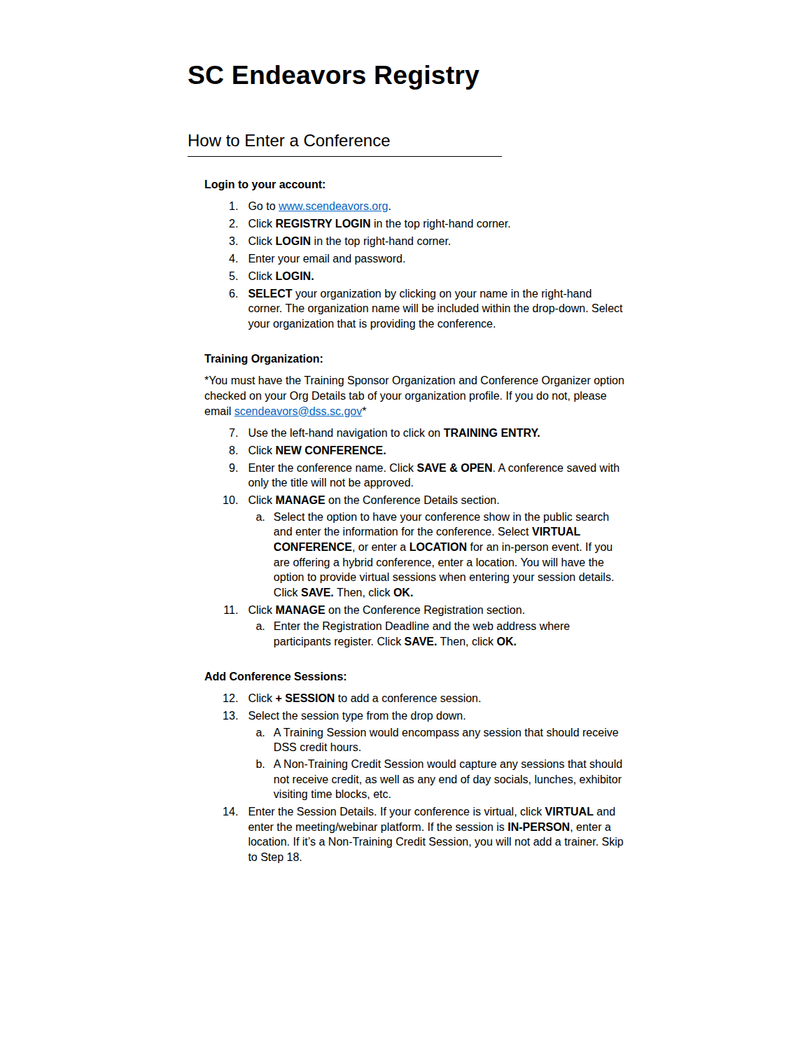SC Endeavors Registry
How to Enter a Conference
Login to your account:
Go to www.scendeavors.org.
Click REGISTRY LOGIN in the top right-hand corner.
Click LOGIN in the top right-hand corner.
Enter your email and password.
Click LOGIN.
SELECT your organization by clicking on your name in the right-hand corner. The organization name will be included within the drop-down. Select your organization that is providing the conference.
Training Organization:
*You must have the Training Sponsor Organization and Conference Organizer option checked on your Org Details tab of your organization profile. If you do not, please email scendeavors@dss.sc.gov*
Use the left-hand navigation to click on TRAINING ENTRY.
Click NEW CONFERENCE.
Enter the conference name. Click SAVE & OPEN. A conference saved with only the title will not be approved.
Click MANAGE on the Conference Details section.
Select the option to have your conference show in the public search and enter the information for the conference. Select VIRTUAL CONFERENCE, or enter a LOCATION for an in-person event. If you are offering a hybrid conference, enter a location. You will have the option to provide virtual sessions when entering your session details. Click SAVE. Then, click OK.
Click MANAGE on the Conference Registration section.
Enter the Registration Deadline and the web address where participants register. Click SAVE. Then, click OK.
Add Conference Sessions:
Click + SESSION to add a conference session.
Select the session type from the drop down.
A Training Session would encompass any session that should receive DSS credit hours.
A Non-Training Credit Session would capture any sessions that should not receive credit, as well as any end of day socials, lunches, exhibitor visiting time blocks, etc.
Enter the Session Details. If your conference is virtual, click VIRTUAL and enter the meeting/webinar platform. If the session is IN-PERSON, enter a location. If it’s a Non-Training Credit Session, you will not add a trainer. Skip to Step 18.